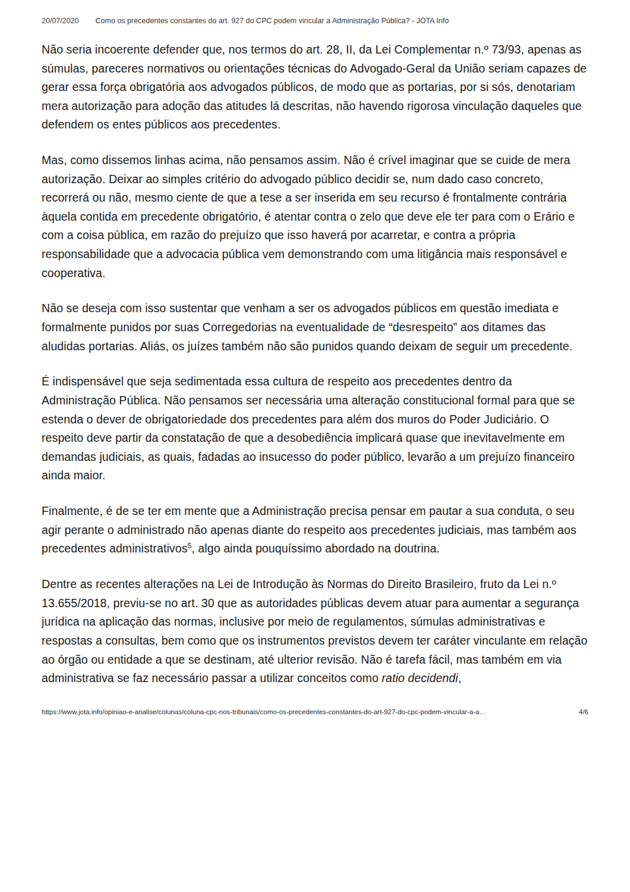20/07/2020 Como os precedentes constantes do art. 927 do CPC podem vincular a Administração Pública? - JOTA Info
Não seria incoerente defender que, nos termos do art. 28, II, da Lei Complementar n.º 73/93, apenas as súmulas, pareceres normativos ou orientações técnicas do Advogado-Geral da União seriam capazes de gerar essa força obrigatória aos advogados públicos, de modo que as portarias, por si sós, denotariam mera autorização para adoção das atitudes lá descritas, não havendo rigorosa vinculação daqueles que defendem os entes públicos aos precedentes.
Mas, como dissemos linhas acima, não pensamos assim. Não é crível imaginar que se cuide de mera autorização. Deixar ao simples critério do advogado público decidir se, num dado caso concreto, recorrerá ou não, mesmo ciente de que a tese a ser inserida em seu recurso é frontalmente contrária àquela contida em precedente obrigatório, é atentar contra o zelo que deve ele ter para com o Erário e com a coisa pública, em razão do prejuízo que isso haverá por acarretar, e contra a própria responsabilidade que a advocacia pública vem demonstrando com uma litigância mais responsável e cooperativa.
Não se deseja com isso sustentar que venham a ser os advogados públicos em questão imediata e formalmente punidos por suas Corregedorias na eventualidade de “desrespeito” aos ditames das aludidas portarias. Aliás, os juízes também não são punidos quando deixam de seguir um precedente.
É indispensável que seja sedimentada essa cultura de respeito aos precedentes dentro da Administração Pública. Não pensamos ser necessária uma alteração constitucional formal para que se estenda o dever de obrigatoriedade dos precedentes para além dos muros do Poder Judiciário. O respeito deve partir da constatação de que a desobediência implicará quase que inevitavelmente em demandas judiciais, as quais, fadadas ao insucesso do poder público, levarão a um prejuízo financeiro ainda maior.
Finalmente, é de se ter em mente que a Administração precisa pensar em pautar a sua conduta, o seu agir perante o administrado não apenas diante do respeito aos precedentes judiciais, mas também aos precedentes administrativos5, algo ainda pouquíssimo abordado na doutrina.
Dentre as recentes alterações na Lei de Introdução às Normas do Direito Brasileiro, fruto da Lei n.º 13.655/2018, previu-se no art. 30 que as autoridades públicas devem atuar para aumentar a segurança jurídica na aplicação das normas, inclusive por meio de regulamentos, súmulas administrativas e respostas a consultas, bem como que os instrumentos previstos devem ter caráter vinculante em relação ao órgão ou entidade a que se destinam, até ulterior revisão. Não é tarefa fácil, mas também em via administrativa se faz necessário passar a utilizar conceitos como ratio decidendi,
https://www.jota.info/opiniao-e-analise/colunas/coluna-cpc-nos-tribunais/como-os-precedentes-constantes-do-art-927-do-cpc-podem-vincular-a-a… 4/6